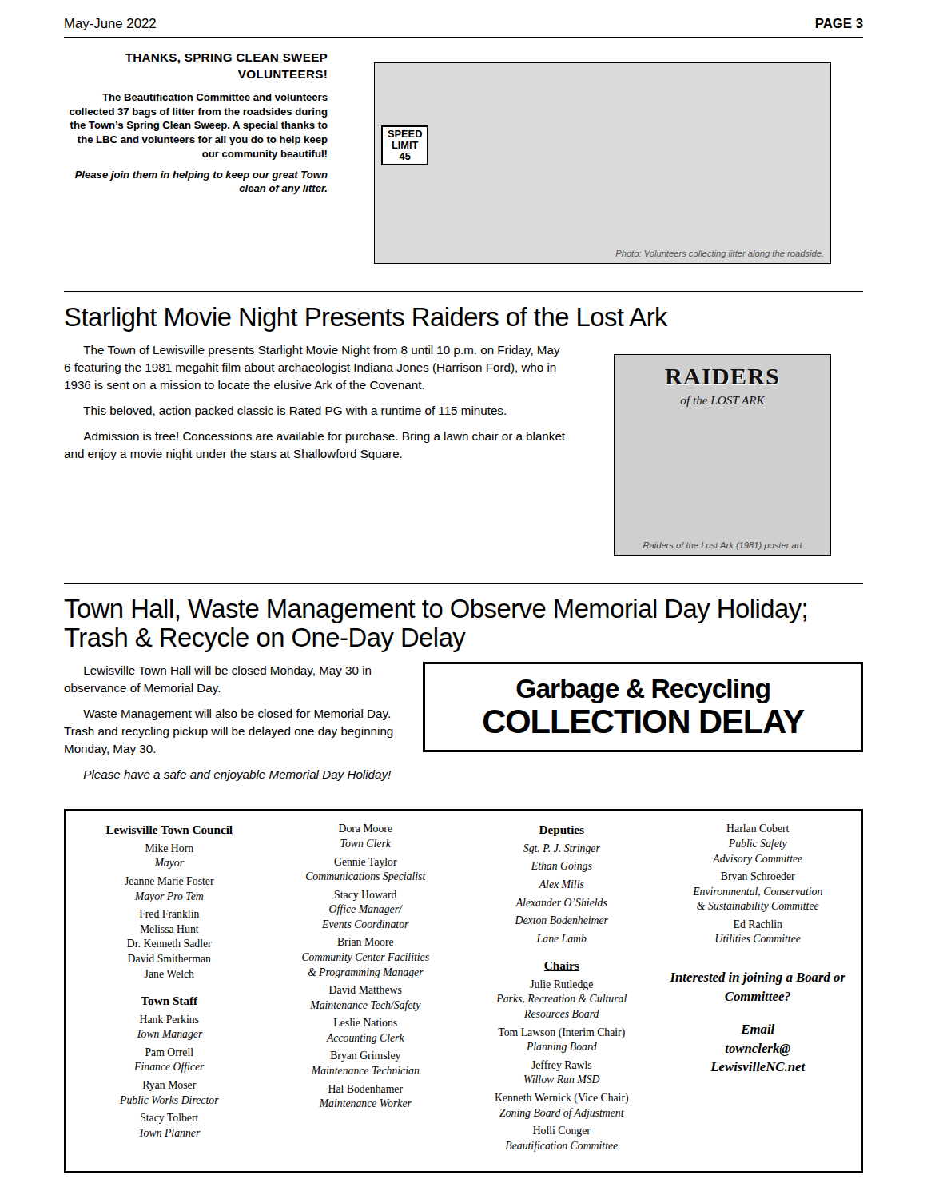May-June 2022 PAGE 3
Thanks, Spring Clean Sweep Volunteers!
The Beautification Committee and volunteers collected 37 bags of litter from the roadsides during the Town’s Spring Clean Sweep. A special thanks to the LBC and volunteers for all you do to help keep our community beautiful!
Please join them in helping to keep our great Town clean of any litter.
SPEED
LIMIT
45
Photo: Volunteers collecting litter along the roadside.
Starlight Movie Night Presents Raiders of the Lost Ark
The Town of Lewisville presents Starlight Movie Night from 8 until 10 p.m. on Friday, May 6 featuring the 1981 megahit film about archaeologist Indiana Jones (Harrison Ford), who in 1936 is sent on a mission to locate the elusive Ark of the Covenant.
This beloved, action packed classic is Rated PG with a runtime of 115 minutes.
Admission is free! Concessions are available for purchase. Bring a lawn chair or a blanket and enjoy a movie night under the stars at Shallowford Square.
RAIDERS
of the LOST ARK
Raiders of the Lost Ark (1981) poster art
Town Hall, Waste Management to Observe Memorial Day Holiday; Trash & Recycle on One-Day Delay
Lewisville Town Hall will be closed Monday, May 30 in observance of Memorial Day.
Waste Management will also be closed for Memorial Day. Trash and recycling pickup will be delayed one day beginning Monday, May 30.
Please have a safe and enjoyable Memorial Day Holiday!
Garbage & Recycling
COLLECTION DELAY
Lewisville Town Council
Mike Horn
Mayor
Jeanne Marie Foster
Mayor Pro Tem
Fred Franklin
Melissa Hunt
Dr. Kenneth Sadler
David Smitherman
Jane Welch
Town Staff
Hank Perkins
Town Manager
Pam Orrell
Finance Officer
Ryan Moser
Public Works Director
Stacy Tolbert
Town Planner
Dora Moore
Town Clerk
Gennie Taylor
Communications Specialist
Stacy Howard
Office Manager/
Events Coordinator
Brian Moore
Community Center Facilities
& Programming Manager
David Matthews
Maintenance Tech/Safety
Leslie Nations
Accounting Clerk
Bryan Grimsley
Maintenance Technician
Hal Bodenhamer
Maintenance Worker
Deputies
Sgt. P. J. Stringer
Ethan Goings
Alex Mills
Alexander O’Shields
Dexton Bodenheimer
Lane Lamb
Chairs
Julie Rutledge
Parks, Recreation & Cultural
Resources Board
Tom Lawson (Interim Chair)
Planning Board
Jeffrey Rawls
Willow Run MSD
Kenneth Wernick (Vice Chair)
Zoning Board of Adjustment
Holli Conger
Beautification Committee
Harlan Cobert
Public Safety
Advisory Committee
Bryan Schroeder
Environmental, Conservation
& Sustainability Committee
Ed Rachlin
Utilities Committee
Interested in joining a Board or Committee? Email
townclerk@
LewisvilleNC.net